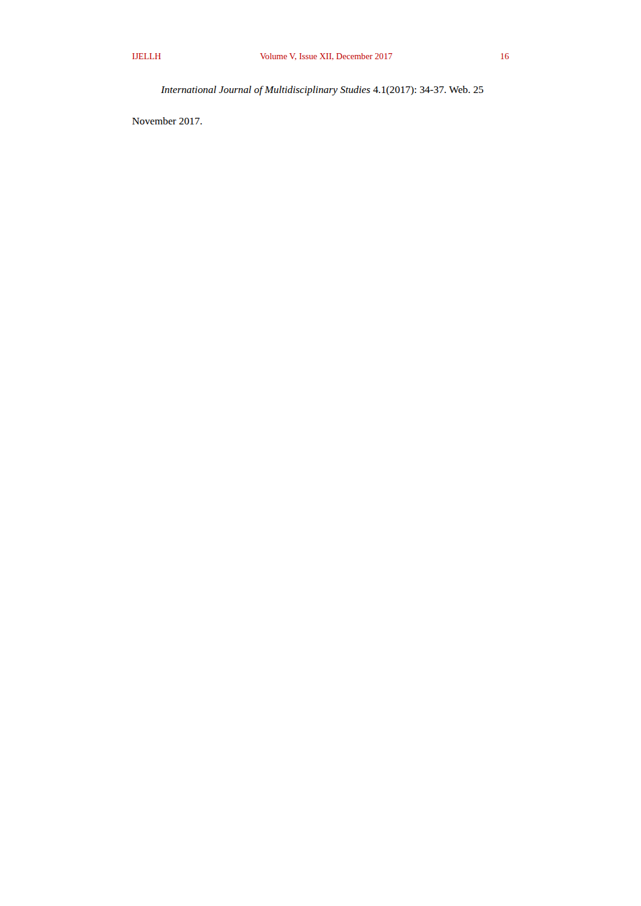IJELLH Volume V, Issue XII, December 2017 16
International Journal of Multidisciplinary Studies 4.1(2017): 34-37. Web. 25 November 2017.